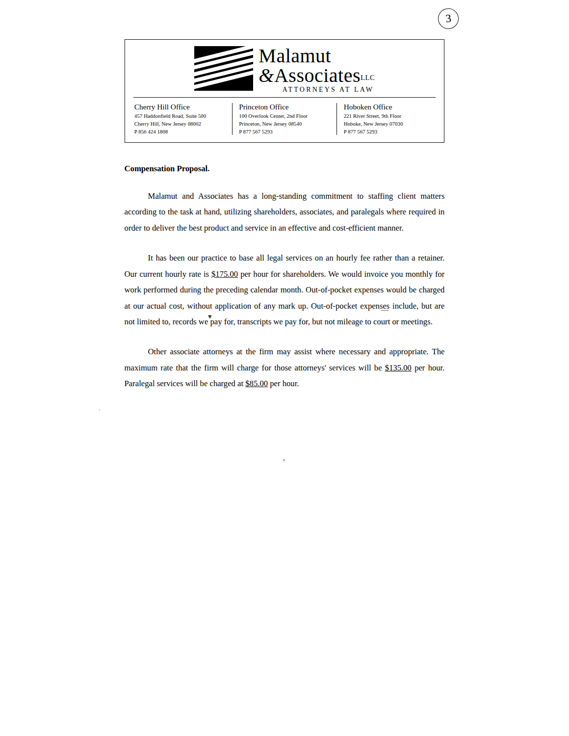3
Malamut
&AssociatesLLC
ATTORNEYS AT LAW
Cherry Hill Office
457 Haddonfield Road, Suite 500
Cherry Hill, New Jersey 08002
P 856 424 1808
Princeton Office
100 Overlook Center, 2nd Floor
Princeton, New Jersey 08540
P 877 567 5293
Hoboken Office
221 River Street, 9th Floor
Hoboke, New Jersey 07030
P 877 567 5293
Compensation Proposal.
Malamut and Associates has a long-standing commitment to staffing client matters according to the task at hand, utilizing shareholders, associates, and paralegals where required in order to deliver the best product and service in an effective and cost-efficient manner.
It has been our practice to base all legal services on an hourly fee rather than a retainer. Our current hourly rate is $175.00 per hour for shareholders. We would invoice you monthly for work performed during the preceding calendar month. Out-of-pocket expenses would be charged at our actual cost, without application of any mark up. Out-of-pocket expenses include, but are not limited to, records we pay for, transcripts we pay for, but not mileage to court or meetings.
Other associate attorneys at the firm may assist where necessary and appropriate. The maximum rate that the firm will charge for those attorneys' services will be $135.00 per hour. Paralegal services will be charged at $85.00 per hour.
▾
·
,